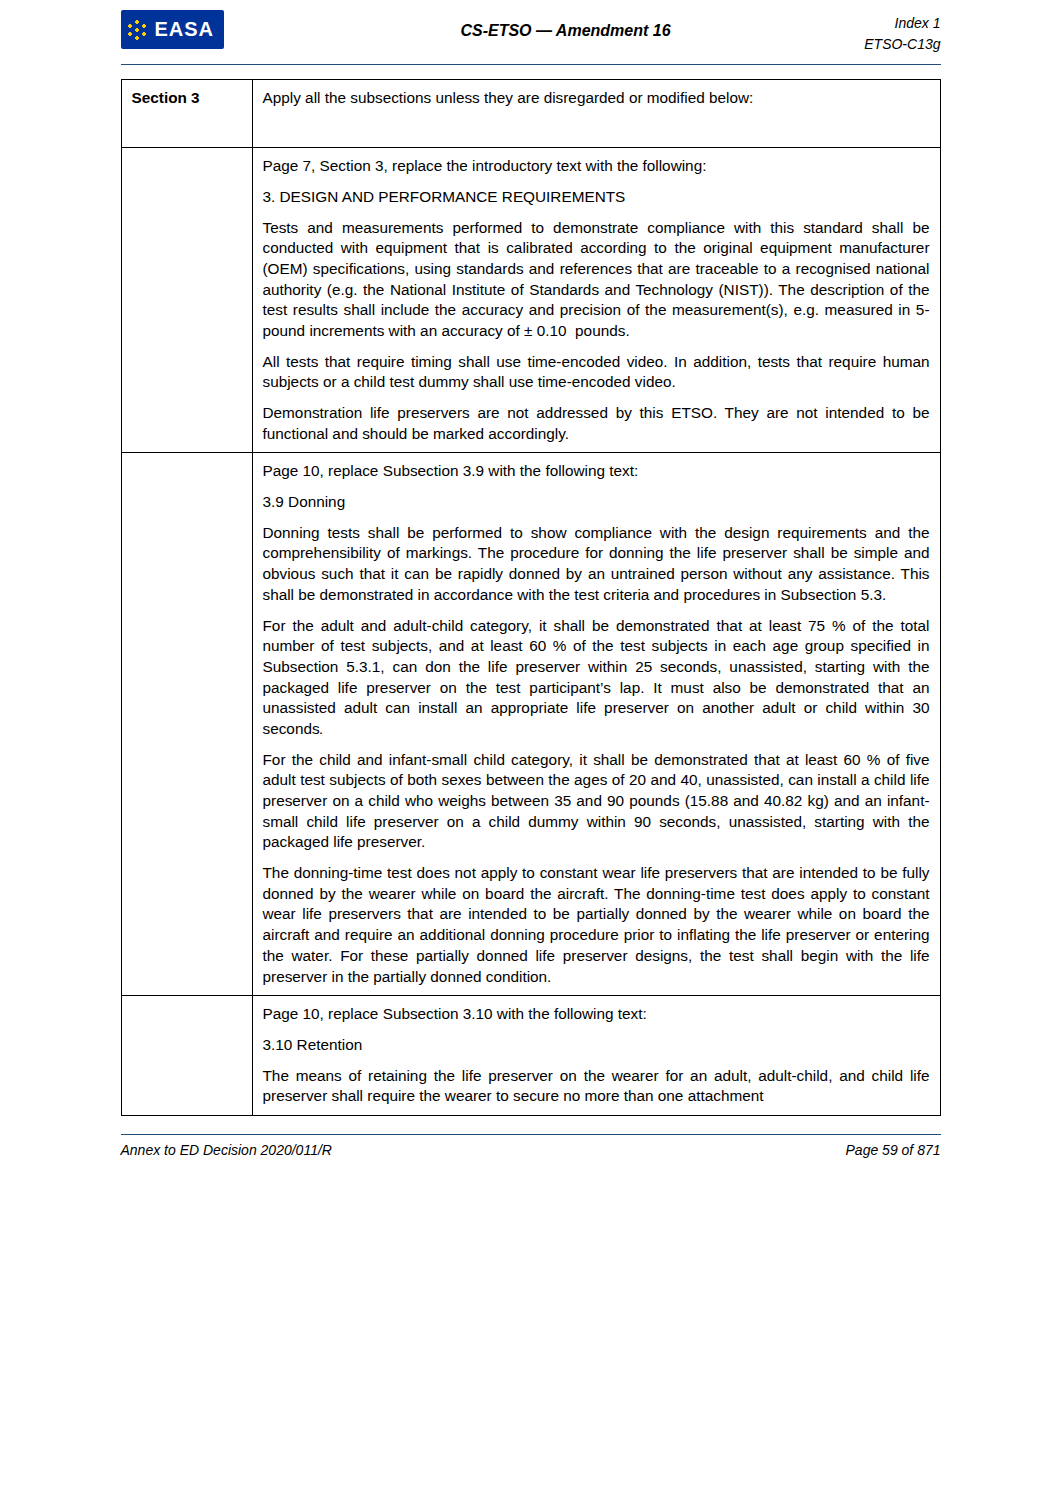EASA
CS-ETSO — Amendment 16
Index 1
ETSO-C13g
| Section 3 | Apply all the subsections unless they are disregarded or modified below: |
| | Page 7, Section 3, replace the introductory text with the following: 3. DESIGN AND PERFORMANCE REQUIREMENTS Tests and measurements performed to demonstrate compliance with this standard shall be conducted with equipment that is calibrated according to the original equipment manufacturer (OEM) specifications, using standards and references that are traceable to a recognised national authority (e.g. the National Institute of Standards and Technology (NIST)). The description of the test results shall include the accuracy and precision of the measurement(s), e.g. measured in 5-pound increments with an accuracy of ± 0.10 pounds. All tests that require timing shall use time-encoded video. In addition, tests that require human subjects or a child test dummy shall use time-encoded video. Demonstration life preservers are not addressed by this ETSO. They are not intended to be functional and should be marked accordingly. |
| | Page 10, replace Subsection 3.9 with the following text: 3.9 Donning Donning tests shall be performed to show compliance with the design requirements and the comprehensibility of markings. The procedure for donning the life preserver shall be simple and obvious such that it can be rapidly donned by an untrained person without any assistance. This shall be demonstrated in accordance with the test criteria and procedures in Subsection 5.3. For the adult and adult-child category, it shall be demonstrated that at least 75 % of the total number of test subjects, and at least 60 % of the test subjects in each age group specified in Subsection 5.3.1, can don the life preserver within 25 seconds, unassisted, starting with the packaged life preserver on the test participant’s lap. It must also be demonstrated that an unassisted adult can install an appropriate life preserver on another adult or child within 30 seconds . For the child and infant-small child category, it shall be demonstrated that at least 60 % of five adult test subjects of both sexes between the ages of 20 and 40, unassisted, can install a child life preserver on a child who weighs between 35 and 90 pounds (15.88 and 40.82 kg) and an infant-small child life preserver on a child dummy within 90 seconds, unassisted, starting with the packaged life preserver. The donning-time test does not apply to constant wear life preservers that are intended to be fully donned by the wearer while on board the aircraft. The donning-time test does apply to constant wear life preservers that are intended to be partially donned by the wearer while on board the aircraft and require an additional donning procedure prior to inflating the life preserver or entering the water. For these partially donned life preserver designs, the test shall begin with the life preserver in the partially donned condition. |
| | Page 10, replace Subsection 3.10 with the following text: 3.10 Retention The means of retaining the life preserver on the wearer for an adult, adult-child, and child life preserver shall require the wearer to secure no more than one attachment |
Annex to ED Decision 2020/011/R
Page 59 of 871